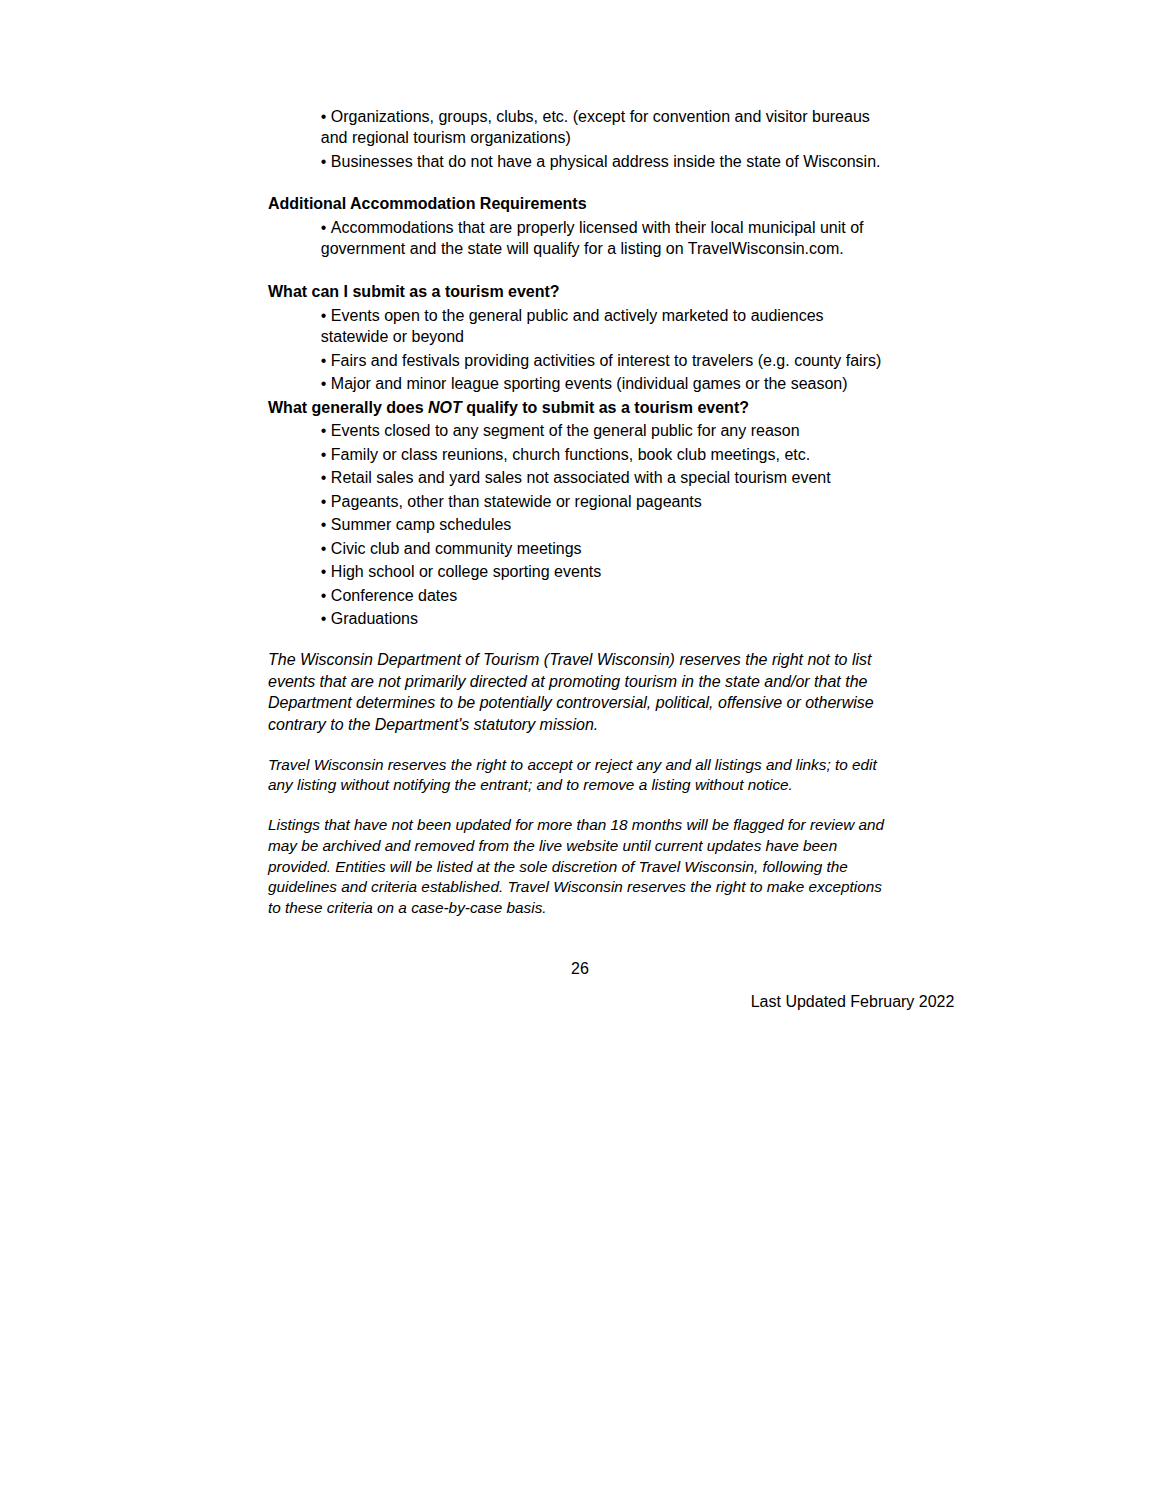Organizations, groups, clubs, etc. (except for convention and visitor bureaus and regional tourism organizations)
Businesses that do not have a physical address inside the state of Wisconsin.
Additional Accommodation Requirements
Accommodations that are properly licensed with their local municipal unit of government and the state will qualify for a listing on TravelWisconsin.com.
What can I submit as a tourism event?
Events open to the general public and actively marketed to audiences statewide or beyond
Fairs and festivals providing activities of interest to travelers (e.g. county fairs)
Major and minor league sporting events (individual games or the season)
What generally does NOT qualify to submit as a tourism event?
Events closed to any segment of the general public for any reason
Family or class reunions, church functions, book club meetings, etc.
Retail sales and yard sales not associated with a special tourism event
Pageants, other than statewide or regional pageants
Summer camp schedules
Civic club and community meetings
High school or college sporting events
Conference dates
Graduations
The Wisconsin Department of Tourism (Travel Wisconsin) reserves the right not to list events that are not primarily directed at promoting tourism in the state and/or that the Department determines to be potentially controversial, political, offensive or otherwise contrary to the Department's statutory mission.
Travel Wisconsin reserves the right to accept or reject any and all listings and links; to edit any listing without notifying the entrant; and to remove a listing without notice.
Listings that have not been updated for more than 18 months will be flagged for review and may be archived and removed from the live website until current updates have been provided. Entities will be listed at the sole discretion of Travel Wisconsin, following the guidelines and criteria established. Travel Wisconsin reserves the right to make exceptions to these criteria on a case-by-case basis.
26
Last Updated February 2022